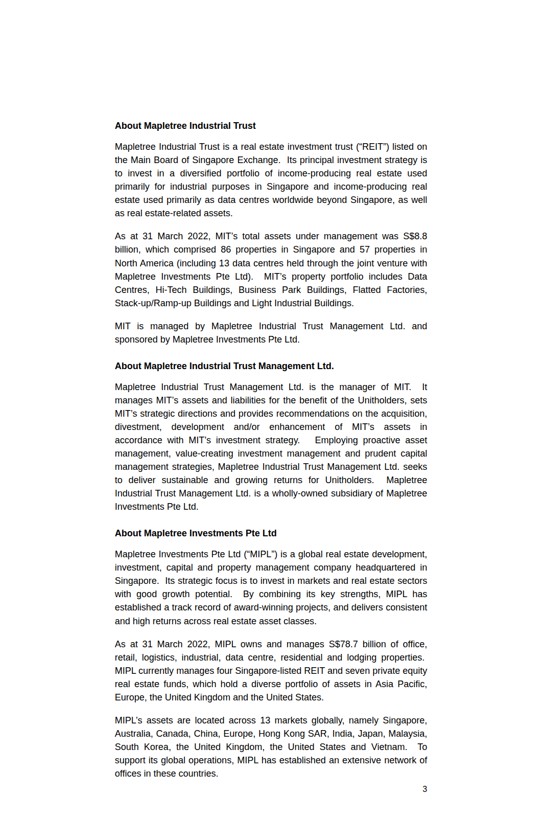About Mapletree Industrial Trust
Mapletree Industrial Trust is a real estate investment trust (“REIT”) listed on the Main Board of Singapore Exchange. Its principal investment strategy is to invest in a diversified portfolio of income-producing real estate used primarily for industrial purposes in Singapore and income-producing real estate used primarily as data centres worldwide beyond Singapore, as well as real estate-related assets.
As at 31 March 2022, MIT’s total assets under management was S$8.8 billion, which comprised 86 properties in Singapore and 57 properties in North America (including 13 data centres held through the joint venture with Mapletree Investments Pte Ltd). MIT’s property portfolio includes Data Centres, Hi-Tech Buildings, Business Park Buildings, Flatted Factories, Stack-up/Ramp-up Buildings and Light Industrial Buildings.
MIT is managed by Mapletree Industrial Trust Management Ltd. and sponsored by Mapletree Investments Pte Ltd.
About Mapletree Industrial Trust Management Ltd.
Mapletree Industrial Trust Management Ltd. is the manager of MIT. It manages MIT’s assets and liabilities for the benefit of the Unitholders, sets MIT’s strategic directions and provides recommendations on the acquisition, divestment, development and/or enhancement of MIT’s assets in accordance with MIT’s investment strategy. Employing proactive asset management, value-creating investment management and prudent capital management strategies, Mapletree Industrial Trust Management Ltd. seeks to deliver sustainable and growing returns for Unitholders. Mapletree Industrial Trust Management Ltd. is a wholly-owned subsidiary of Mapletree Investments Pte Ltd.
About Mapletree Investments Pte Ltd
Mapletree Investments Pte Ltd (“MIPL”) is a global real estate development, investment, capital and property management company headquartered in Singapore. Its strategic focus is to invest in markets and real estate sectors with good growth potential. By combining its key strengths, MIPL has established a track record of award-winning projects, and delivers consistent and high returns across real estate asset classes.
As at 31 March 2022, MIPL owns and manages S$78.7 billion of office, retail, logistics, industrial, data centre, residential and lodging properties. MIPL currently manages four Singapore-listed REIT and seven private equity real estate funds, which hold a diverse portfolio of assets in Asia Pacific, Europe, the United Kingdom and the United States.
MIPL’s assets are located across 13 markets globally, namely Singapore, Australia, Canada, China, Europe, Hong Kong SAR, India, Japan, Malaysia, South Korea, the United Kingdom, the United States and Vietnam. To support its global operations, MIPL has established an extensive network of offices in these countries.
3